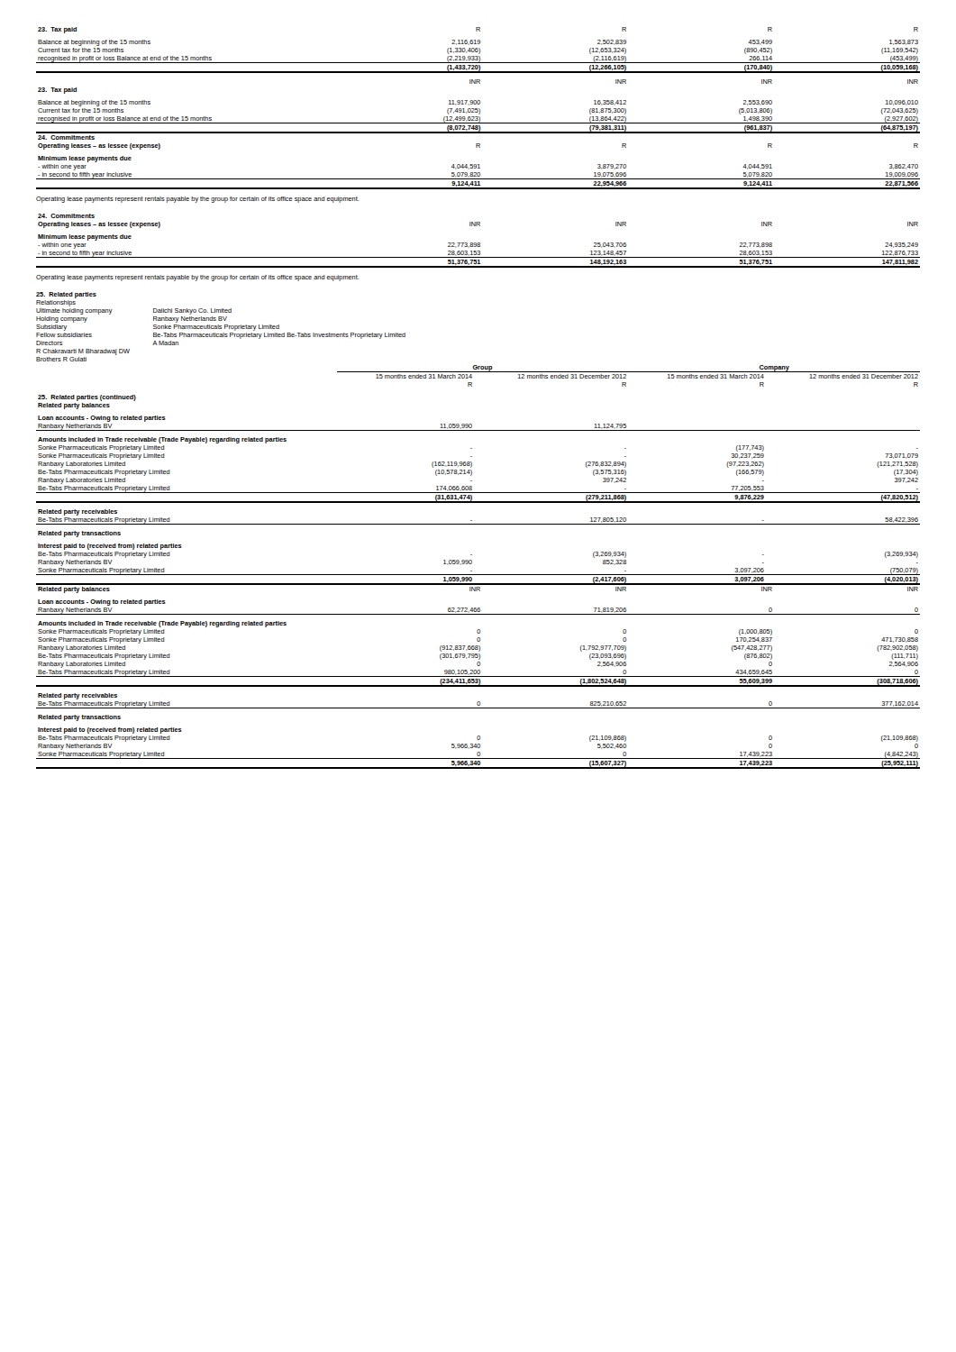| 23. Tax paid | R | R | R | R |
| Balance at beginning of the 15 months | 2,116,619 | 2,502,839 | 453,499 | 1,563,873 |
| Current tax for the 15 months | (1,330,406) | (12,653,324) | (890,452) | (11,169,542) |
| recognised in profit or loss Balance at end of the 15 months | (2,219,933) | (2,116,619) | 266,114 | (453,499) |
| | (1,433,720) | (12,266,105) | (170,840) | (10,059,168) |
| | INR | INR | INR | INR |
| 23. Tax paid | | | | |
| Balance at beginning of the 15 months | 11,917,900 | 16,358,412 | 2,553,690 | 10,096,010 |
| Current tax for the 15 months | (7,491,025) | (81,875,300) | (5,013,806) | (72,043,625) |
| recognised in profit or loss Balance at end of the 15 months | (12,499,623) | (13,864,422) | 1,498,390 | (2,927,602) |
| | (8,072,748) | (79,381,311) | (961,837) | (64,875,197) |
| 24. Commitments | | | | |
| Operating leases – as lessee (expense) | R | R | R | R |
| Minimum lease payments due | | | | |
| - within one year | 4,044,591 | 3,879,270 | 4,044,591 | 3,862,470 |
| - in second to fifth year inclusive | 5,079,820 | 19,075,696 | 5,079,820 | 19,009,096 |
| | 9,124,411 | 22,954,966 | 9,124,411 | 22,871,566 |
Operating lease payments represent rentals payable by the group for certain of its office space and equipment.
| 24. Commitments | | | | |
| Operating leases – as lessee (expense) | INR | INR | INR | INR |
| Minimum lease payments due | | | | |
| - within one year | 22,773,898 | 25,043,706 | 22,773,898 | 24,935,249 |
| - in second to fifth year inclusive | 28,603,153 | 123,148,457 | 28,603,153 | 122,876,733 |
| | 51,376,751 | 148,192,163 | 51,376,751 | 147,811,982 |
Operating lease payments represent rentals payable by the group for certain of its office space and equipment.
25. Related parties
| Relationships | |
| Ultimate holding company | Daiichi Sankyo Co. Limited |
| Holding company | Ranbaxy Netherlands BV |
| Subsidiary | Sonke Pharmaceuticals Proprietary Limited |
| Fellow subsidiaries | Be-Tabs Pharmaceuticals Proprietary Limited Be-Tabs Investments Proprietary Limited |
| Directors | A Madan |
| R Chakravarti M Bharadwaj DW Brothers R Gulati | |
| | Group | Company |
| | 15 months ended 31 March 2014 | 12 months ended 31 December 2012 | 15 months ended 31 March 2014 | 12 months ended 31 December 2012 |
| | R | R | R | R |
| 25. Related parties (continued) | |
| Related party balances | |
| Loan accounts - Owing to related parties | |
| Ranbaxy Netherlands BV | 11,059,990 | 11,124,795 | | |
| Amounts included in Trade receivable (Trade Payable) regarding related parties | |
| Sonke Pharmaceuticals Proprietary Limited | - | - | (177,743) | - |
| Sonke Pharmaceuticals Proprietary Limited | - | - | 30,237,259 | 73,071,079 |
| Ranbaxy Laboratories Limited | (162,119,968) | (276,832,894) | (97,223,262) | (121,271,528) |
| Be-Tabs Pharmaceuticals Proprietary Limited | (10,578,214) | (3,575,316) | (166,579) | (17,304) |
| Ranbaxy Laboratories Limited | - | 397,242 | - | 397,242 |
| Be-Tabs Pharmaceuticals Proprietary Limited | 174,066,608 | - | 77,205,553 | - |
| | (31,631,474) | (279,211,868) | 9,876,229 | (47,820,512) |
| Related party receivables | |
| Be-Tabs Pharmaceuticals Proprietary Limited | - | 127,805,120 | - | 58,422,396 |
| Related party transactions | |
| Interest paid to (received from) related parties | |
| Be-Tabs Pharmaceuticals Proprietary Limited | - | (3,269,934) | - | (3,269,934) |
| Ranbaxy Netherlands BV | 1,059,990 | 852,328 | - | - |
| Sonke Pharmaceuticals Proprietary Limited | - | - | 3,097,206 | (750,079) |
| | 1,059,990 | (2,417,606) | 3,097,206 | (4,020,013) |
| Related party balances | INR | INR | INR | INR |
| Loan accounts - Owing to related parties | |
| Ranbaxy Netherlands BV | 62,272,466 | 71,819,206 | 0 | 0 |
| Amounts included in Trade receivable (Trade Payable) regarding related parties | |
| Sonke Pharmaceuticals Proprietary Limited | 0 | 0 | (1,000,805) | 0 |
| Sonke Pharmaceuticals Proprietary Limited | 0 | 0 | 170,254,837 | 471,730,858 |
| Ranbaxy Laboratories Limited | (912,837,668) | (1,792,977,709) | (547,428,277) | (782,902,058) |
| Be-Tabs Pharmaceuticals Proprietary Limited | (301,679,795) | (23,093,696) | (876,802) | (111,711) |
| Ranbaxy Laboratories Limited | 0 | 2,564,906 | 0 | 2,564,906 |
| Be-Tabs Pharmaceuticals Proprietary Limited | 980,105,200 | 0 | 434,659,645 | 0 |
| | (234,411,653) | (1,802,524,648) | 55,609,399 | (308,718,606) |
| Related party receivables | |
| Be-Tabs Pharmaceuticals Proprietary Limited | 0 | 825,210,652 | 0 | 377,162,014 |
| Related party transactions | |
| Interest paid to (received from) related parties | |
| Be-Tabs Pharmaceuticals Proprietary Limited | 0 | (21,109,868) | 0 | (21,109,868) |
| Ranbaxy Netherlands BV | 5,966,340 | 5,502,460 | 0 | 0 |
| Sonke Pharmaceuticals Proprietary Limited | 0 | 0 | 17,439,223 | (4,842,243) |
| | 5,966,340 | (15,607,327) | 17,439,223 | (25,952,111) |